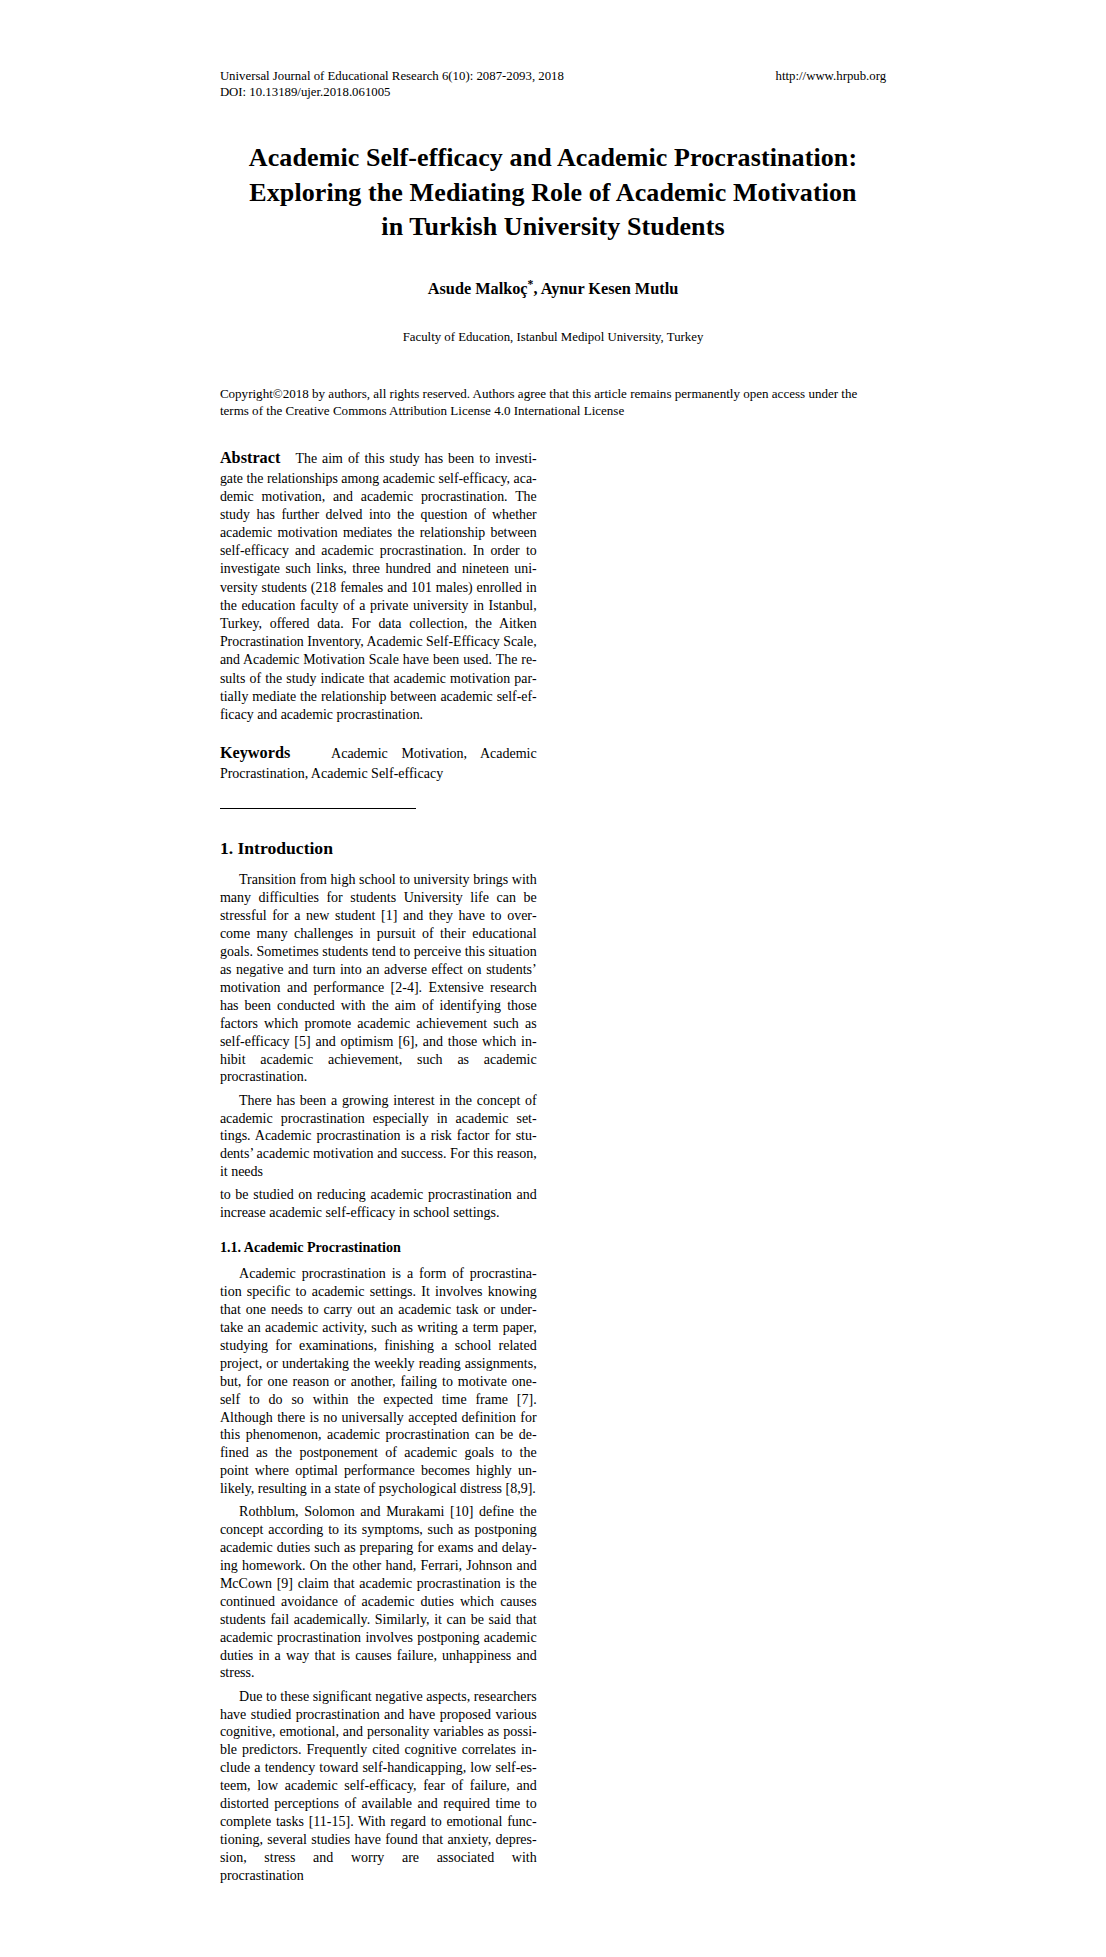Universal Journal of Educational Research 6(10): 2087-2093, 2018
DOI: 10.13189/ujer.2018.061005
http://www.hrpub.org
Academic Self-efficacy and Academic Procrastination:
Exploring the Mediating Role of Academic Motivation
in Turkish University Students
Asude Malkoç*, Aynur Kesen Mutlu
Faculty of Education, Istanbul Medipol University, Turkey
Copyright©2018 by authors, all rights reserved. Authors agree that this article remains permanently open access under the terms of the Creative Commons Attribution License 4.0 International License
Abstract The aim of this study has been to investigate the relationships among academic self-efficacy, academic motivation, and academic procrastination. The study has further delved into the question of whether academic motivation mediates the relationship between self-efficacy and academic procrastination. In order to investigate such links, three hundred and nineteen university students (218 females and 101 males) enrolled in the education faculty of a private university in Istanbul, Turkey, offered data. For data collection, the Aitken Procrastination Inventory, Academic Self-Efficacy Scale, and Academic Motivation Scale have been used. The results of the study indicate that academic motivation partially mediate the relationship between academic self-efficacy and academic procrastination.
Keywords Academic Motivation, Academic Procrastination, Academic Self-efficacy
1. Introduction
Transition from high school to university brings with many difficulties for students University life can be stressful for a new student [1] and they have to overcome many challenges in pursuit of their educational goals. Sometimes students tend to perceive this situation as negative and turn into an adverse effect on students’ motivation and performance [2-4]. Extensive research has been conducted with the aim of identifying those factors which promote academic achievement such as self-efficacy [5] and optimism [6], and those which inhibit academic achievement, such as academic procrastination.
There has been a growing interest in the concept of academic procrastination especially in academic settings. Academic procrastination is a risk factor for students’ academic motivation and success. For this reason, it needs
to be studied on reducing academic procrastination and increase academic self-efficacy in school settings.
1.1. Academic Procrastination
Academic procrastination is a form of procrastination specific to academic settings. It involves knowing that one needs to carry out an academic task or undertake an academic activity, such as writing a term paper, studying for examinations, finishing a school related project, or undertaking the weekly reading assignments, but, for one reason or another, failing to motivate oneself to do so within the expected time frame [7]. Although there is no universally accepted definition for this phenomenon, academic procrastination can be defined as the postponement of academic goals to the point where optimal performance becomes highly unlikely, resulting in a state of psychological distress [8,9].
Rothblum, Solomon and Murakami [10] define the concept according to its symptoms, such as postponing academic duties such as preparing for exams and delaying homework. On the other hand, Ferrari, Johnson and McCown [9] claim that academic procrastination is the continued avoidance of academic duties which causes students fail academically. Similarly, it can be said that academic procrastination involves postponing academic duties in a way that is causes failure, unhappiness and stress.
Due to these significant negative aspects, researchers have studied procrastination and have proposed various cognitive, emotional, and personality variables as possible predictors. Frequently cited cognitive correlates include a tendency toward self-handicapping, low self-esteem, low academic self-efficacy, fear of failure, and distorted perceptions of available and required time to complete tasks [11-15]. With regard to emotional functioning, several studies have found that anxiety, depression, stress and worry are associated with procrastination